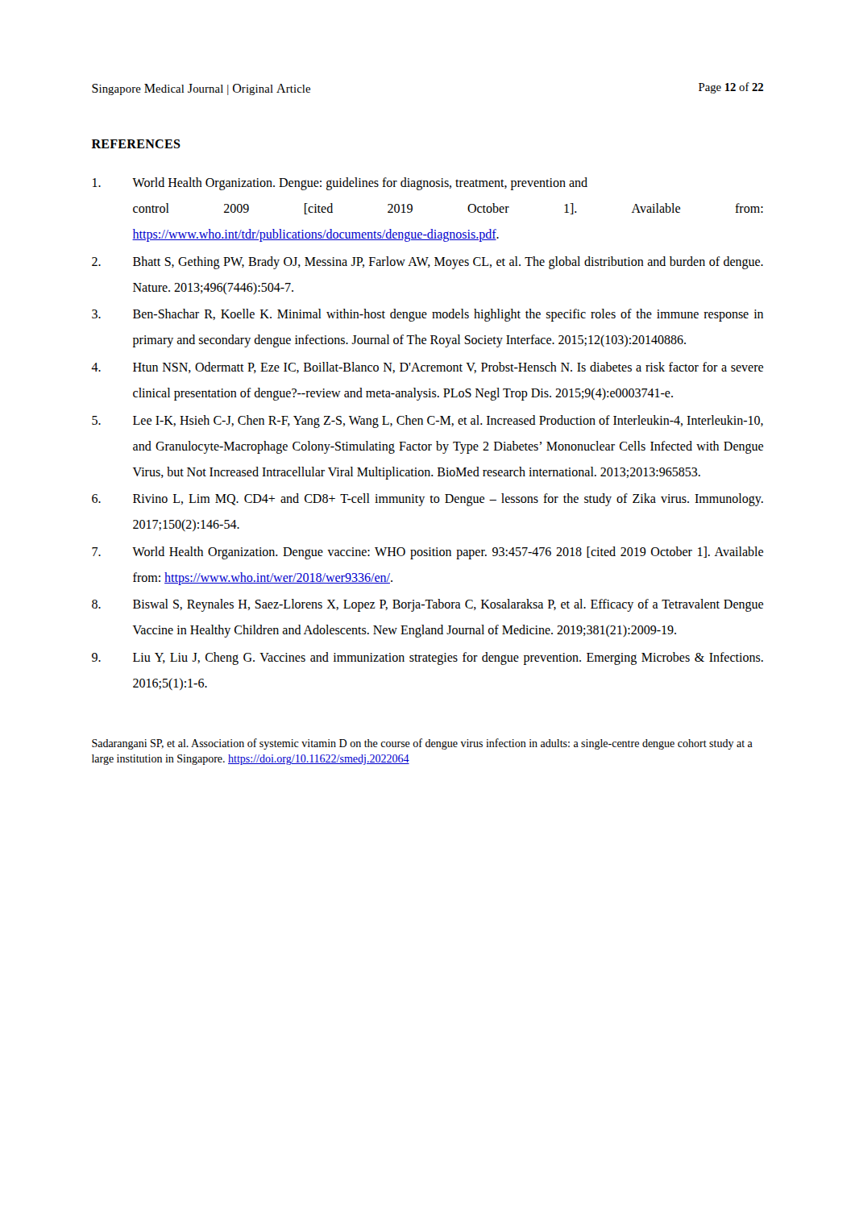Singapore Medical Journal | Original Article
Page 12 of 22
REFERENCES
1. World Health Organization. Dengue: guidelines for diagnosis, treatment, prevention and control 2009[cited 2019 October 1]. Available from: https://www.who.int/tdr/publications/documents/dengue-diagnosis.pdf.
2. Bhatt S, Gething PW, Brady OJ, Messina JP, Farlow AW, Moyes CL, et al. The global distribution and burden of dengue. Nature. 2013;496(7446):504-7.
3. Ben-Shachar R, Koelle K. Minimal within-host dengue models highlight the specific roles of the immune response in primary and secondary dengue infections. Journal of The Royal Society Interface. 2015;12(103):20140886.
4. Htun NSN, Odermatt P, Eze IC, Boillat-Blanco N, D'Acremont V, Probst-Hensch N. Is diabetes a risk factor for a severe clinical presentation of dengue?--review and meta-analysis. PLoS Negl Trop Dis. 2015;9(4):e0003741-e.
5. Lee I-K, Hsieh C-J, Chen R-F, Yang Z-S, Wang L, Chen C-M, et al. Increased Production of Interleukin-4, Interleukin-10, and Granulocyte-Macrophage Colony-Stimulating Factor by Type 2 Diabetes’ Mononuclear Cells Infected with Dengue Virus, but Not Increased Intracellular Viral Multiplication. BioMed research international. 2013;2013:965853.
6. Rivino L, Lim MQ. CD4+ and CD8+ T-cell immunity to Dengue – lessons for the study of Zika virus. Immunology. 2017;150(2):146-54.
7. World Health Organization. Dengue vaccine: WHO position paper. 93:457-476 2018 [cited 2019 October 1]. Available from: https://www.who.int/wer/2018/wer9336/en/.
8. Biswal S, Reynales H, Saez-Llorens X, Lopez P, Borja-Tabora C, Kosalaraksa P, et al. Efficacy of a Tetravalent Dengue Vaccine in Healthy Children and Adolescents. New England Journal of Medicine. 2019;381(21):2009-19.
9. Liu Y, Liu J, Cheng G. Vaccines and immunization strategies for dengue prevention. Emerging Microbes & Infections. 2016;5(1):1-6.
Sadarangani SP, et al. Association of systemic vitamin D on the course of dengue virus infection in adults: a single-centre dengue cohort study at a large institution in Singapore. https://doi.org/10.11622/smedj.2022064